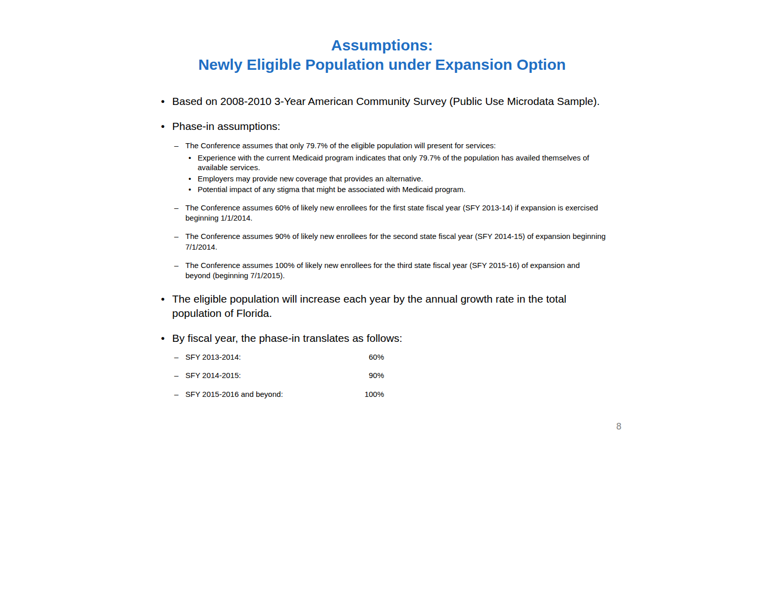Assumptions:
Newly Eligible Population under Expansion Option
Based on 2008-2010 3-Year American Community Survey (Public Use Microdata Sample).
Phase-in assumptions:
The Conference assumes that only 79.7% of the eligible population will present for services:
Experience with the current Medicaid program indicates that only 79.7% of the population has availed themselves of available services.
Employers may provide new coverage that provides an alternative.
Potential impact of any stigma that might be associated with Medicaid program.
The Conference assumes 60% of likely new enrollees for the first state fiscal year (SFY 2013-14) if expansion is exercised beginning 1/1/2014.
The Conference assumes 90% of likely new enrollees for the second state fiscal year (SFY 2014-15) of expansion beginning 7/1/2014.
The Conference assumes 100% of likely new enrollees for the third state fiscal year (SFY 2015-16) of expansion and beyond (beginning 7/1/2015).
The eligible population will increase each year by the annual growth rate in the total population of Florida.
By fiscal year, the phase-in translates as follows:
SFY 2013-2014: 60%
SFY 2014-2015: 90%
SFY 2015-2016 and beyond: 100%
8